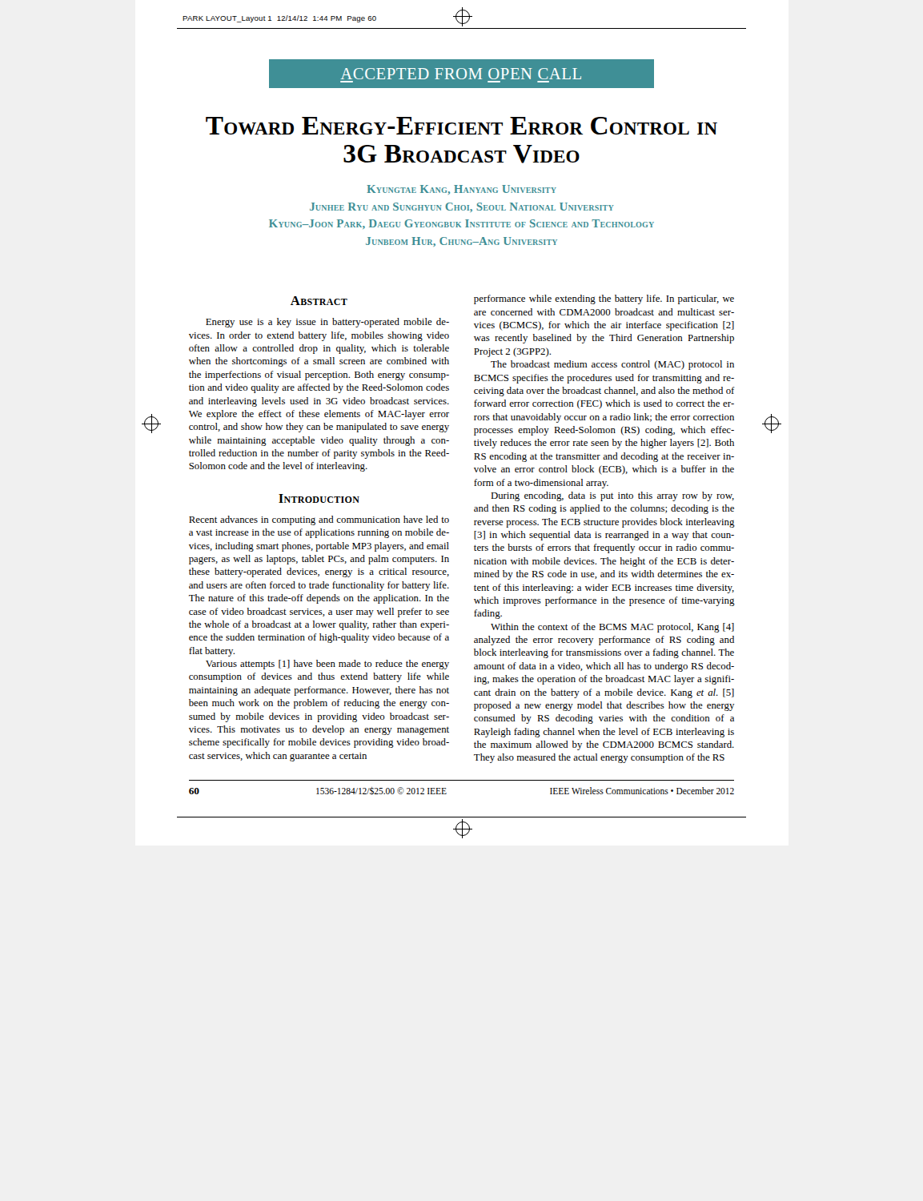PARK LAYOUT_Layout 1 12/14/12 1:44 PM Page 60
ACCEPTED FROM OPEN CALL
Toward Energy-Efficient Error Control in
3G Broadcast Video
Kyungtae Kang, Hanyang University
Junhee Ryu and Sunghyun Choi, Seoul National University
Kyung–Joon Park, Daegu Gyeongbuk Institute of Science and Technology
Junbeom Hur, Chung–Ang University
Abstract
Energy use is a key issue in battery-operated mobile devices. In order to extend battery life, mobiles showing video often allow a controlled drop in quality, which is tolerable when the shortcomings of a small screen are combined with the imperfections of visual perception. Both energy consumption and video quality are affected by the Reed-Solomon codes and interleaving levels used in 3G video broadcast services. We explore the effect of these elements of MAC-layer error control, and show how they can be manipulated to save energy while maintaining acceptable video quality through a controlled reduction in the number of parity symbols in the Reed-Solomon code and the level of interleaving.
Introduction
Recent advances in computing and communication have led to a vast increase in the use of applications running on mobile devices, including smart phones, portable MP3 players, and email pagers, as well as laptops, tablet PCs, and palm computers. In these battery-operated devices, energy is a critical resource, and users are often forced to trade functionality for battery life. The nature of this trade-off depends on the application. In the case of video broadcast services, a user may well prefer to see the whole of a broadcast at a lower quality, rather than experience the sudden termination of high-quality video because of a flat battery.
Various attempts [1] have been made to reduce the energy consumption of devices and thus extend battery life while maintaining an adequate performance. However, there has not been much work on the problem of reducing the energy consumed by mobile devices in providing video broadcast services. This motivates us to develop an energy management scheme specifically for mobile devices providing video broadcast services, which can guarantee a certain
performance while extending the battery life. In particular, we are concerned with CDMA2000 broadcast and multicast services (BCMCS), for which the air interface specification [2] was recently baselined by the Third Generation Partnership Project 2 (3GPP2).
The broadcast medium access control (MAC) protocol in BCMCS specifies the procedures used for transmitting and receiving data over the broadcast channel, and also the method of forward error correction (FEC) which is used to correct the errors that unavoidably occur on a radio link; the error correction processes employ Reed-Solomon (RS) coding, which effectively reduces the error rate seen by the higher layers [2]. Both RS encoding at the transmitter and decoding at the receiver involve an error control block (ECB), which is a buffer in the form of a two-dimensional array.
During encoding, data is put into this array row by row, and then RS coding is applied to the columns; decoding is the reverse process. The ECB structure provides block interleaving [3] in which sequential data is rearranged in a way that counters the bursts of errors that frequently occur in radio communication with mobile devices. The height of the ECB is determined by the RS code in use, and its width determines the extent of this interleaving: a wider ECB increases time diversity, which improves performance in the presence of time-varying fading.
Within the context of the BCMS MAC protocol, Kang [4] analyzed the error recovery performance of RS coding and block interleaving for transmissions over a fading channel. The amount of data in a video, which all has to undergo RS decoding, makes the operation of the broadcast MAC layer a significant drain on the battery of a mobile device. Kang et al. [5] proposed a new energy model that describes how the energy consumed by RS decoding varies with the condition of a Rayleigh fading channel when the level of ECB interleaving is the maximum allowed by the CDMA2000 BCMCS standard. They also measured the actual energy consumption of the RS
60
1536-1284/12/$25.00 © 2012 IEEE
IEEE Wireless Communications • December 2012